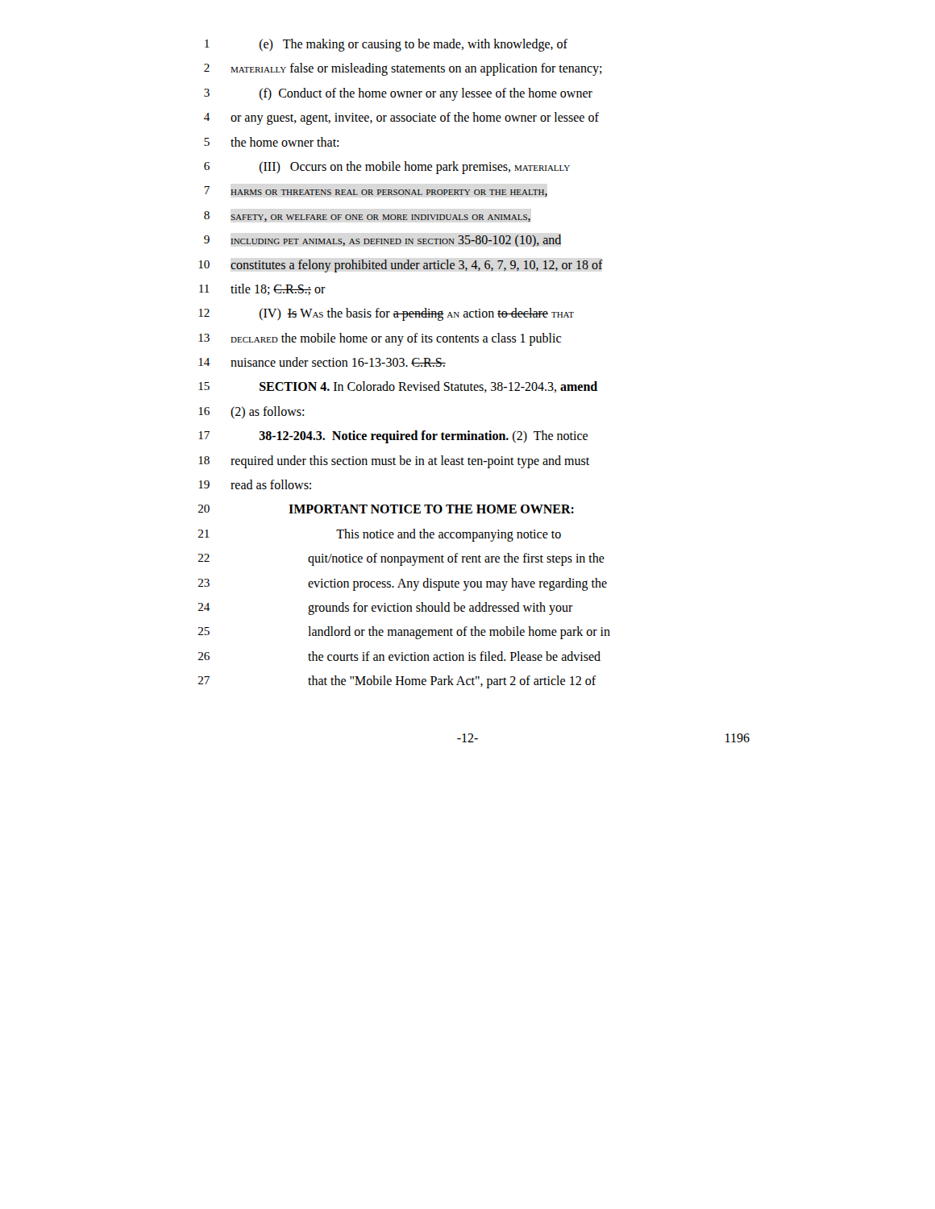(e) The making or causing to be made, with knowledge, of
materially false or misleading statements on an application for tenancy;
(f) Conduct of the home owner or any lessee of the home owner
or any guest, agent, invitee, or associate of the home owner or lessee of
the home owner that:
(III) Occurs on the mobile home park premises, materially
harms or threatens real or personal property or the health,
safety, or welfare of one or more individuals or animals,
including pet animals, as defined in section 35-80-102 (10), and
constitutes a felony prohibited under article 3, 4, 6, 7, 9, 10, 12, or 18 of
title 18; C.R.S.; or
(IV) Is Was the basis for a pending an action to declare that
declared the mobile home or any of its contents a class 1 public
nuisance under section 16-13-303. C.R.S.
SECTION 4. In Colorado Revised Statutes, 38-12-204.3, amend
(2) as follows:
38-12-204.3. Notice required for termination. (2) The notice
required under this section must be in at least ten-point type and must
read as follows:
IMPORTANT NOTICE TO THE HOME OWNER:
This notice and the accompanying notice to
quit/notice of nonpayment of rent are the first steps in the
eviction process. Any dispute you may have regarding the
grounds for eviction should be addressed with your
landlord or the management of the mobile home park or in
the courts if an eviction action is filed. Please be advised
that the "Mobile Home Park Act", part 2 of article 12 of
-12- 1196